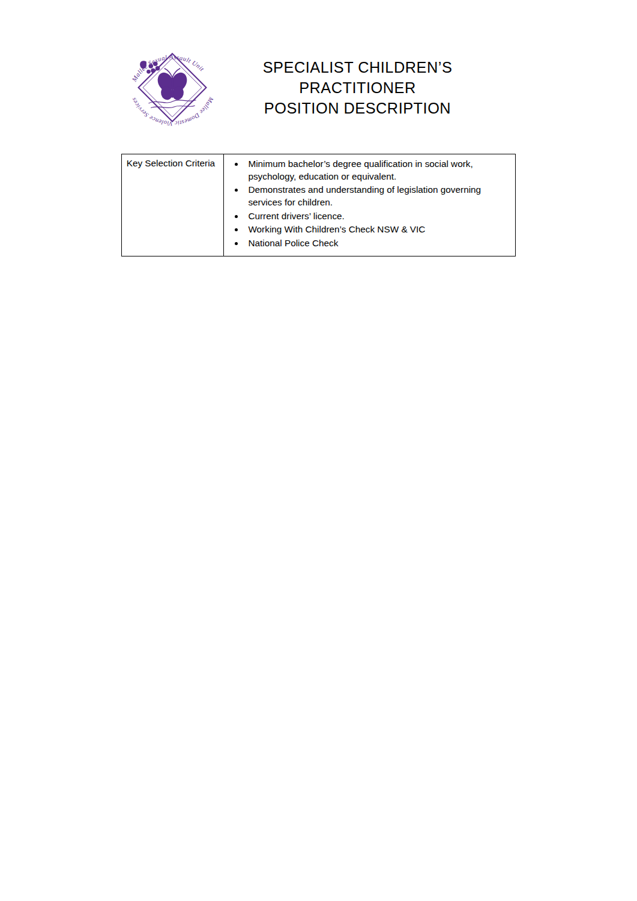Mallee Sexual Assault Unit Mallee Domestic Violence Services
SPECIALIST CHILDREN’S PRACTITIONER
POSITION DESCRIPTION
| Key Selection Criteria | Minimum bachelor’s degree qualification in social work, psychology, education or equivalent. Demonstrates and understanding of legislation governing services for children. Current drivers’ licence. Working With Children’s Check NSW & VIC National Police Check |